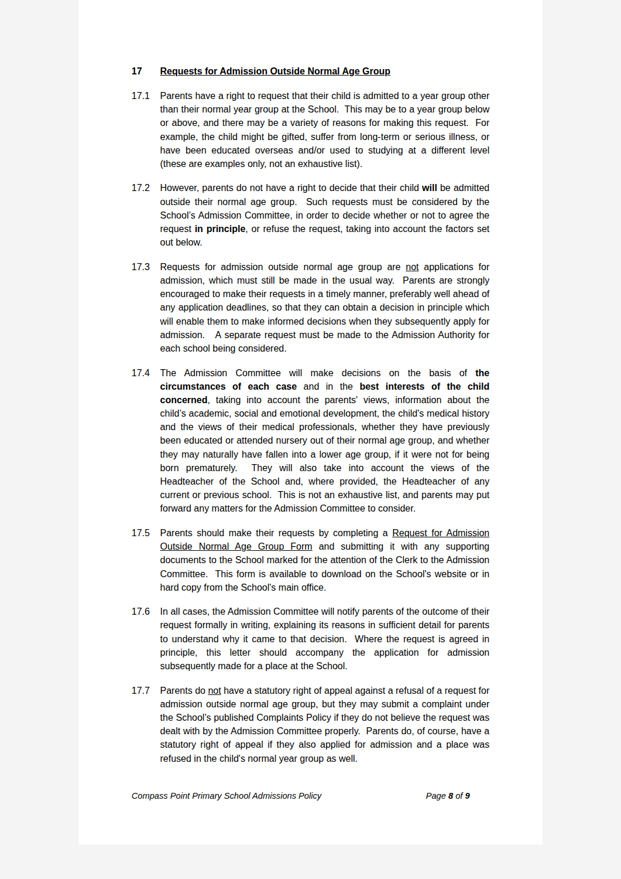17 Requests for Admission Outside Normal Age Group
17.1 Parents have a right to request that their child is admitted to a year group other than their normal year group at the School. This may be to a year group below or above, and there may be a variety of reasons for making this request. For example, the child might be gifted, suffer from long-term or serious illness, or have been educated overseas and/or used to studying at a different level (these are examples only, not an exhaustive list).
17.2 However, parents do not have a right to decide that their child will be admitted outside their normal age group. Such requests must be considered by the School’s Admission Committee, in order to decide whether or not to agree the request in principle, or refuse the request, taking into account the factors set out below.
17.3 Requests for admission outside normal age group are not applications for admission, which must still be made in the usual way. Parents are strongly encouraged to make their requests in a timely manner, preferably well ahead of any application deadlines, so that they can obtain a decision in principle which will enable them to make informed decisions when they subsequently apply for admission. A separate request must be made to the Admission Authority for each school being considered.
17.4 The Admission Committee will make decisions on the basis of the circumstances of each case and in the best interests of the child concerned, taking into account the parents' views, information about the child’s academic, social and emotional development, the child's medical history and the views of their medical professionals, whether they have previously been educated or attended nursery out of their normal age group, and whether they may naturally have fallen into a lower age group, if it were not for being born prematurely. They will also take into account the views of the Headteacher of the School and, where provided, the Headteacher of any current or previous school. This is not an exhaustive list, and parents may put forward any matters for the Admission Committee to consider.
17.5 Parents should make their requests by completing a Request for Admission Outside Normal Age Group Form and submitting it with any supporting documents to the School marked for the attention of the Clerk to the Admission Committee. This form is available to download on the School's website or in hard copy from the School's main office.
17.6 In all cases, the Admission Committee will notify parents of the outcome of their request formally in writing, explaining its reasons in sufficient detail for parents to understand why it came to that decision. Where the request is agreed in principle, this letter should accompany the application for admission subsequently made for a place at the School.
17.7 Parents do not have a statutory right of appeal against a refusal of a request for admission outside normal age group, but they may submit a complaint under the School's published Complaints Policy if they do not believe the request was dealt with by the Admission Committee properly. Parents do, of course, have a statutory right of appeal if they also applied for admission and a place was refused in the child's normal year group as well.
Compass Point Primary School Admissions Policy Page 8 of 9